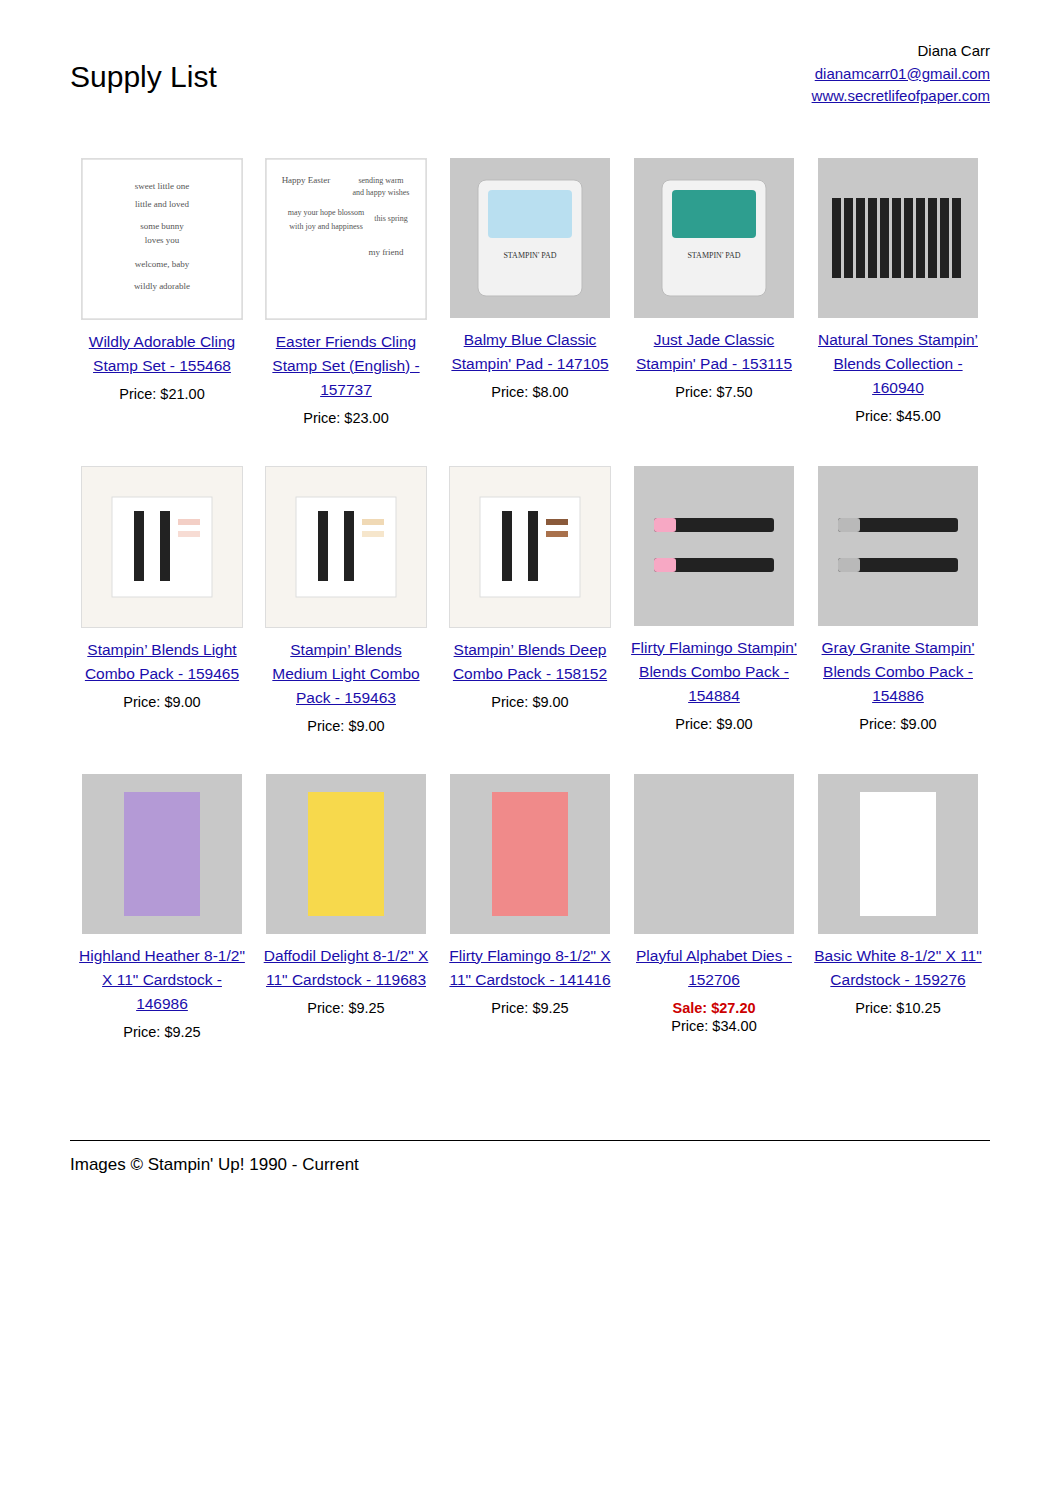Supply List
Diana Carr dianamcarr01@gmail.com www.secretlifeofpaper.com
| Wildly Adorable Cling Stamp Set - 155468 Price: $21.00 | Easter Friends Cling Stamp Set (English) - 157737 Price: $23.00 | Balmy Blue Classic Stampin' Pad - 147105 Price: $8.00 | Just Jade Classic Stampin' Pad - 153115 Price: $7.50 | Natural Tones Stampin’ Blends Collection - 160940 Price: $45.00 |
| Stampin’ Blends Light Combo Pack - 159465 Price: $9.00 | Stampin’ Blends Medium Light Combo Pack - 159463 Price: $9.00 | Stampin’ Blends Deep Combo Pack - 158152 Price: $9.00 | Flirty Flamingo Stampin' Blends Combo Pack - 154884 Price: $9.00 | Gray Granite Stampin' Blends Combo Pack - 154886 Price: $9.00 |
| Highland Heather 8-1/2" X 11" Cardstock - 146986 Price: $9.25 | Daffodil Delight 8-1/2" X 11" Cardstock - 119683 Price: $9.25 | Flirty Flamingo 8-1/2" X 11" Cardstock - 141416 Price: $9.25 | Playful Alphabet Dies - 152706 Sale: $27.20 Price: $34.00 | Basic White 8-1/2" X 11" Cardstock - 159276 Price: $10.25 |
Images © Stampin' Up! 1990 - Current